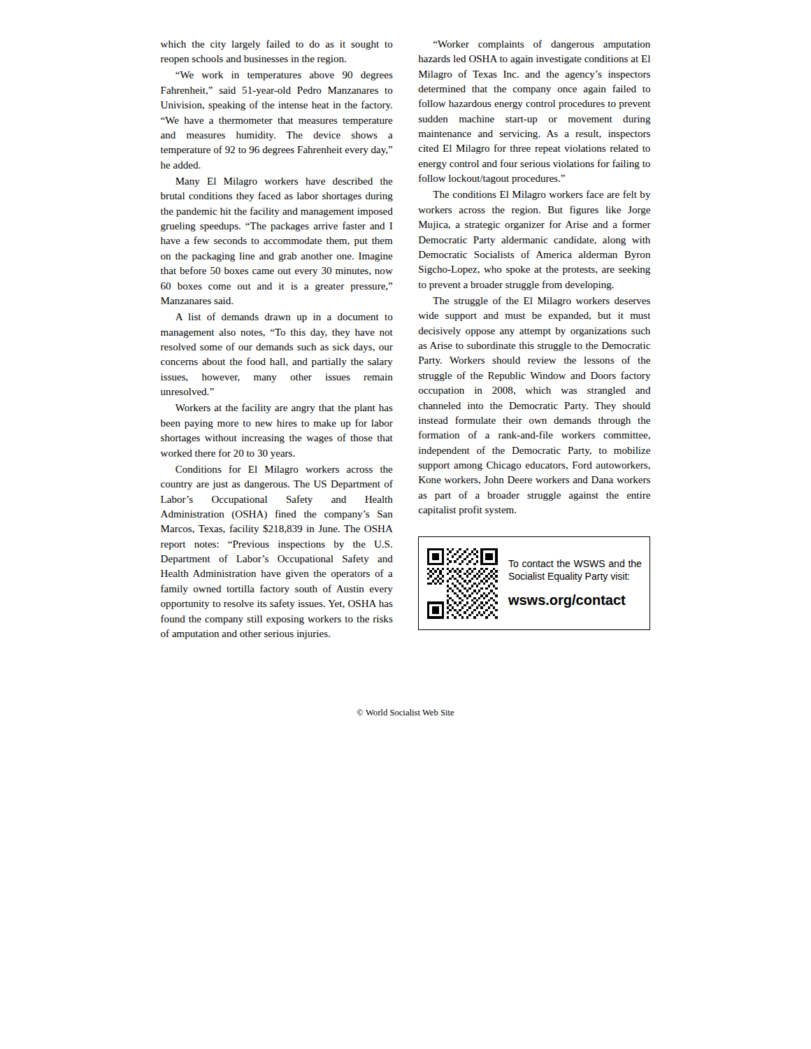which the city largely failed to do as it sought to reopen schools and businesses in the region.
“We work in temperatures above 90 degrees Fahrenheit,” said 51-year-old Pedro Manzanares to Univision, speaking of the intense heat in the factory. “We have a thermometer that measures temperature and measures humidity. The device shows a temperature of 92 to 96 degrees Fahrenheit every day,” he added.
Many El Milagro workers have described the brutal conditions they faced as labor shortages during the pandemic hit the facility and management imposed grueling speedups. “The packages arrive faster and I have a few seconds to accommodate them, put them on the packaging line and grab another one. Imagine that before 50 boxes came out every 30 minutes, now 60 boxes come out and it is a greater pressure,” Manzanares said.
A list of demands drawn up in a document to management also notes, “To this day, they have not resolved some of our demands such as sick days, our concerns about the food hall, and partially the salary issues, however, many other issues remain unresolved.”
Workers at the facility are angry that the plant has been paying more to new hires to make up for labor shortages without increasing the wages of those that worked there for 20 to 30 years.
Conditions for El Milagro workers across the country are just as dangerous. The US Department of Labor’s Occupational Safety and Health Administration (OSHA) fined the company’s San Marcos, Texas, facility $218,839 in June. The OSHA report notes: “Previous inspections by the U.S. Department of Labor’s Occupational Safety and Health Administration have given the operators of a family owned tortilla factory south of Austin every opportunity to resolve its safety issues. Yet, OSHA has found the company still exposing workers to the risks of amputation and other serious injuries.
“Worker complaints of dangerous amputation hazards led OSHA to again investigate conditions at El Milagro of Texas Inc. and the agency’s inspectors determined that the company once again failed to follow hazardous energy control procedures to prevent sudden machine start-up or movement during maintenance and servicing. As a result, inspectors cited El Milagro for three repeat violations related to energy control and four serious violations for failing to follow lockout/tagout procedures.”
The conditions El Milagro workers face are felt by workers across the region. But figures like Jorge Mujica, a strategic organizer for Arise and a former Democratic Party aldermanic candidate, along with Democratic Socialists of America alderman Byron Sigcho-Lopez, who spoke at the protests, are seeking to prevent a broader struggle from developing.
The struggle of the El Milagro workers deserves wide support and must be expanded, but it must decisively oppose any attempt by organizations such as Arise to subordinate this struggle to the Democratic Party. Workers should review the lessons of the struggle of the Republic Window and Doors factory occupation in 2008, which was strangled and channeled into the Democratic Party. They should instead formulate their own demands through the formation of a rank-and-file workers committee, independent of the Democratic Party, to mobilize support among Chicago educators, Ford autoworkers, Kone workers, John Deere workers and Dana workers as part of a broader struggle against the entire capitalist profit system.
To contact the WSWS and the Socialist Equality Party visit: wsws.org/contact
© World Socialist Web Site